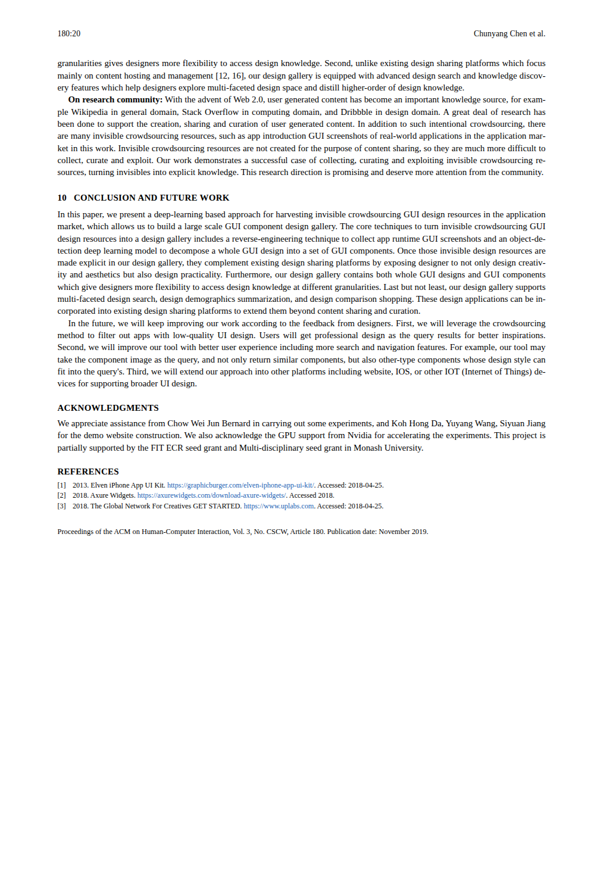180:20 Chunyang Chen et al.
granularities gives designers more flexibility to access design knowledge. Second, unlike existing design sharing platforms which focus mainly on content hosting and management [12, 16], our design gallery is equipped with advanced design search and knowledge discovery features which help designers explore multi-faceted design space and distill higher-order of design knowledge.
On research community: With the advent of Web 2.0, user generated content has become an important knowledge source, for example Wikipedia in general domain, Stack Overflow in computing domain, and Dribbble in design domain. A great deal of research has been done to support the creation, sharing and curation of user generated content. In addition to such intentional crowdsourcing, there are many invisible crowdsourcing resources, such as app introduction GUI screenshots of real-world applications in the application market in this work. Invisible crowdsourcing resources are not created for the purpose of content sharing, so they are much more difficult to collect, curate and exploit. Our work demonstrates a successful case of collecting, curating and exploiting invisible crowdsourcing resources, turning invisibles into explicit knowledge. This research direction is promising and deserve more attention from the community.
10 Conclusion and Future Work
In this paper, we present a deep-learning based approach for harvesting invisible crowdsourcing GUI design resources in the application market, which allows us to build a large scale GUI component design gallery. The core techniques to turn invisible crowdsourcing GUI design resources into a design gallery includes a reverse-engineering technique to collect app runtime GUI screenshots and an object-detection deep learning model to decompose a whole GUI design into a set of GUI components. Once those invisible design resources are made explicit in our design gallery, they complement existing design sharing platforms by exposing designer to not only design creativity and aesthetics but also design practicality. Furthermore, our design gallery contains both whole GUI designs and GUI components which give designers more flexibility to access design knowledge at different granularities. Last but not least, our design gallery supports multi-faceted design search, design demographics summarization, and design comparison shopping. These design applications can be incorporated into existing design sharing platforms to extend them beyond content sharing and curation.
In the future, we will keep improving our work according to the feedback from designers. First, we will leverage the crowdsourcing method to filter out apps with low-quality UI design. Users will get professional design as the query results for better inspirations. Second, we will improve our tool with better user experience including more search and navigation features. For example, our tool may take the component image as the query, and not only return similar components, but also other-type components whose design style can fit into the query's. Third, we will extend our approach into other platforms including website, IOS, or other IOT (Internet of Things) devices for supporting broader UI design.
Acknowledgments
We appreciate assistance from Chow Wei Jun Bernard in carrying out some experiments, and Koh Hong Da, Yuyang Wang, Siyuan Jiang for the demo website construction. We also acknowledge the GPU support from Nvidia for accelerating the experiments. This project is partially supported by the FIT ECR seed grant and Multi-disciplinary seed grant in Monash University.
References
[1] 2013. Elven iPhone App UI Kit. https://graphicburger.com/elven-iphone-app-ui-kit/. Accessed: 2018-04-25.
[2] 2018. Axure Widgets. https://axurewidgets.com/download-axure-widgets/. Accessed 2018.
[3] 2018. The Global Network For Creatives GET STARTED. https://www.uplabs.com. Accessed: 2018-04-25.
Proceedings of the ACM on Human-Computer Interaction, Vol. 3, No. CSCW, Article 180. Publication date: November 2019.